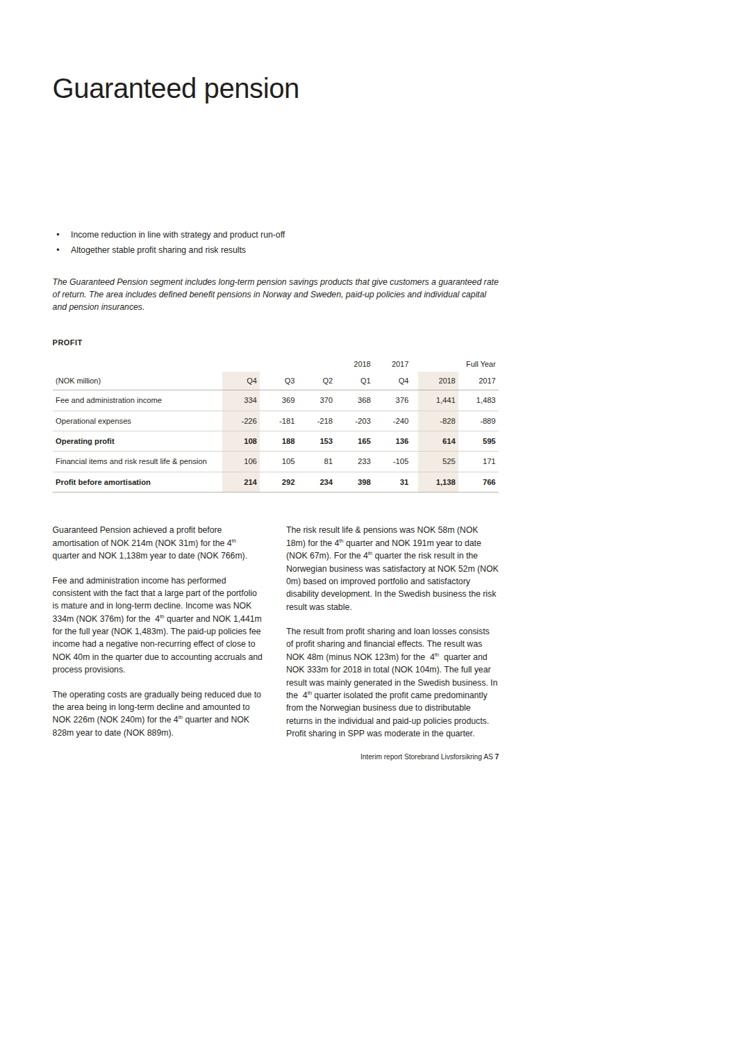Guaranteed pension
Income reduction in line with strategy and product run-off
Altogether stable profit sharing and risk results
The Guaranteed Pension segment includes long-term pension savings products that give customers a guaranteed rate of return. The area includes defined benefit pensions in Norway and Sweden, paid-up policies and individual capital and pension insurances.
Profit
| | 2018 | 2017 | | Full Year |
| --- | --- | --- | --- | --- |
| (NOK million) | Q4 | Q3 | Q2 | Q1 | Q4 | | 2018 | 2017 |
| Fee and administration income | 334 | 369 | 370 | 368 | 376 | | 1,441 | 1,483 |
| Operational expenses | -226 | -181 | -218 | -203 | -240 | | -828 | -889 |
| Operating profit | 108 | 188 | 153 | 165 | 136 | | 614 | 595 |
| Financial items and risk result life & pension | 106 | 105 | 81 | 233 | -105 | | 525 | 171 |
| Profit before amortisation | 214 | 292 | 234 | 398 | 31 | | 1,138 | 766 |
Guaranteed Pension achieved a profit before amortisation of NOK 214m (NOK 31m) for the 4th quarter and NOK 1,138m year to date (NOK 766m).
Fee and administration income has performed consistent with the fact that a large part of the portfolio is mature and in long-term decline. Income was NOK 334m (NOK 376m) for the 4th quarter and NOK 1,441m for the full year (NOK 1,483m). The paid-up policies fee income had a negative non-recurring effect of close to NOK 40m in the quarter due to accounting accruals and process provisions.
The operating costs are gradually being reduced due to the area being in long-term decline and amounted to NOK 226m (NOK 240m) for the 4th quarter and NOK 828m year to date (NOK 889m).
The risk result life & pensions was NOK 58m (NOK 18m) for the 4th quarter and NOK 191m year to date (NOK 67m). For the 4th quarter the risk result in the Norwegian business was satisfactory at NOK 52m (NOK 0m) based on improved portfolio and satisfactory disability development. In the Swedish business the risk result was stable.
The result from profit sharing and loan losses consists of profit sharing and financial effects. The result was NOK 48m (minus NOK 123m) for the 4th quarter and NOK 333m for 2018 in total (NOK 104m). The full year result was mainly generated in the Swedish business. In the 4th quarter isolated the profit came predominantly from the Norwegian business due to distributable returns in the individual and paid-up policies products. Profit sharing in SPP was moderate in the quarter.
Interim report Storebrand Livsforsikring AS 7